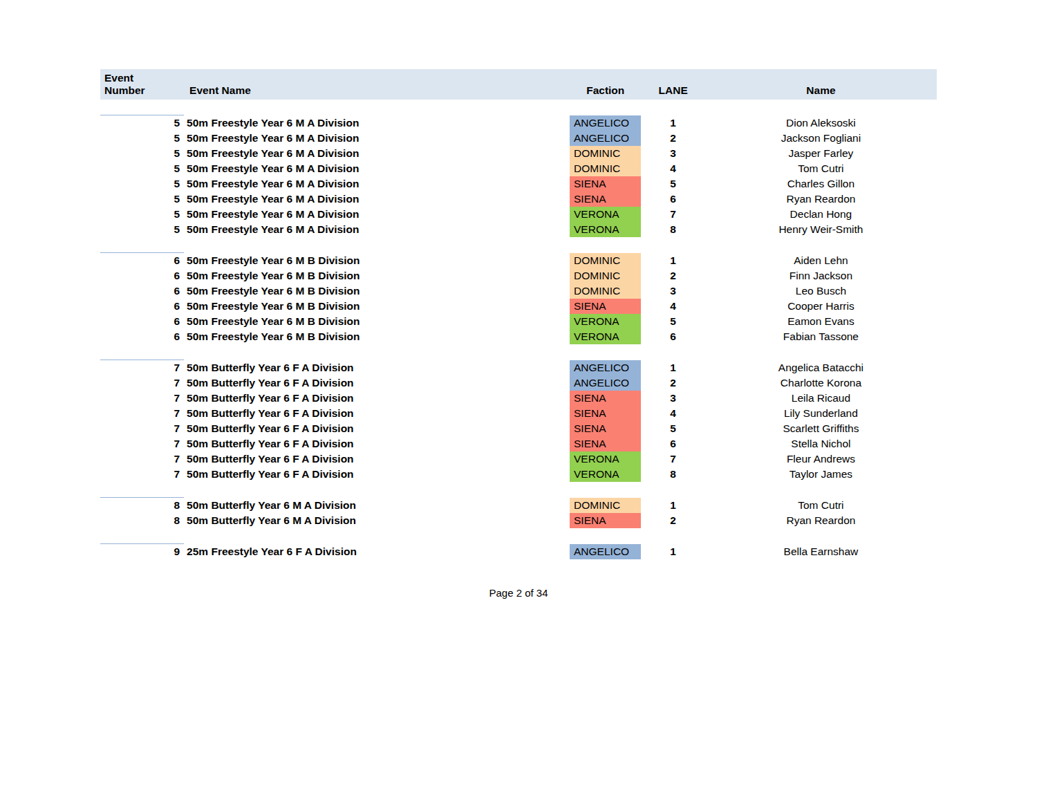| Event Number | Event Name | Faction | LANE | Name |
| --- | --- | --- | --- | --- |
| 5 | 50m Freestyle Year 6 M A Division | ANGELICO | 1 | Dion Aleksoski |
| 5 | 50m Freestyle Year 6 M A Division | ANGELICO | 2 | Jackson Fogliani |
| 5 | 50m Freestyle Year 6 M A Division | DOMINIC | 3 | Jasper Farley |
| 5 | 50m Freestyle Year 6 M A Division | DOMINIC | 4 | Tom Cutri |
| 5 | 50m Freestyle Year 6 M A Division | SIENA | 5 | Charles Gillon |
| 5 | 50m Freestyle Year 6 M A Division | SIENA | 6 | Ryan Reardon |
| 5 | 50m Freestyle Year 6 M A Division | VERONA | 7 | Declan Hong |
| 5 | 50m Freestyle Year 6 M A Division | VERONA | 8 | Henry Weir-Smith |
| 6 | 50m Freestyle Year 6 M B Division | DOMINIC | 1 | Aiden Lehn |
| 6 | 50m Freestyle Year 6 M B Division | DOMINIC | 2 | Finn Jackson |
| 6 | 50m Freestyle Year 6 M B Division | DOMINIC | 3 | Leo Busch |
| 6 | 50m Freestyle Year 6 M B Division | SIENA | 4 | Cooper Harris |
| 6 | 50m Freestyle Year 6 M B Division | VERONA | 5 | Eamon Evans |
| 6 | 50m Freestyle Year 6 M B Division | VERONA | 6 | Fabian Tassone |
| 7 | 50m Butterfly Year 6 F A Division | ANGELICO | 1 | Angelica Batacchi |
| 7 | 50m Butterfly Year 6 F A Division | ANGELICO | 2 | Charlotte Korona |
| 7 | 50m Butterfly Year 6 F A Division | SIENA | 3 | Leila Ricaud |
| 7 | 50m Butterfly Year 6 F A Division | SIENA | 4 | Lily Sunderland |
| 7 | 50m Butterfly Year 6 F A Division | SIENA | 5 | Scarlett Griffiths |
| 7 | 50m Butterfly Year 6 F A Division | SIENA | 6 | Stella Nichol |
| 7 | 50m Butterfly Year 6 F A Division | VERONA | 7 | Fleur Andrews |
| 7 | 50m Butterfly Year 6 F A Division | VERONA | 8 | Taylor James |
| 8 | 50m Butterfly Year 6 M A Division | DOMINIC | 1 | Tom Cutri |
| 8 | 50m Butterfly Year 6 M A Division | SIENA | 2 | Ryan Reardon |
| 9 | 25m Freestyle Year 6 F A Division | ANGELICO | 1 | Bella Earnshaw |
Page 2 of 34